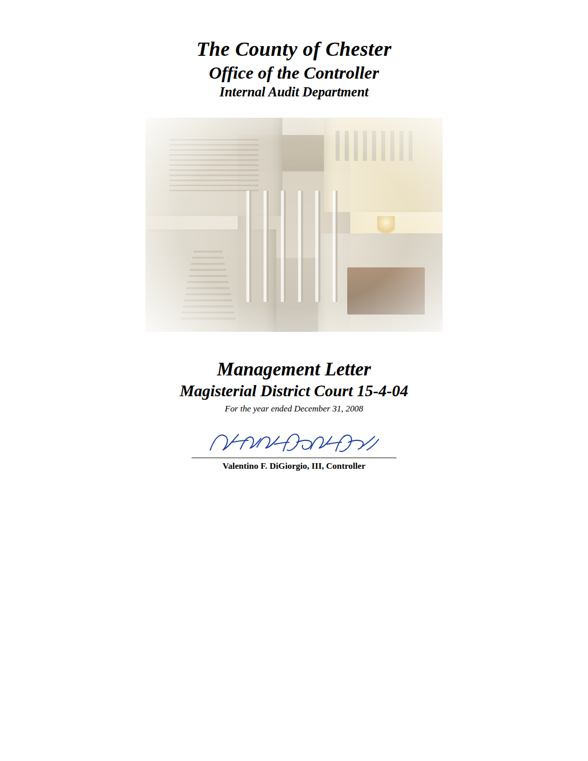The County of Chester
Office of the Controller
Internal Audit Department
Management Letter
Magisterial District Court 15-4-04
For the year ended December 31, 2008
Valentino F. DiGiorgio, III, Controller